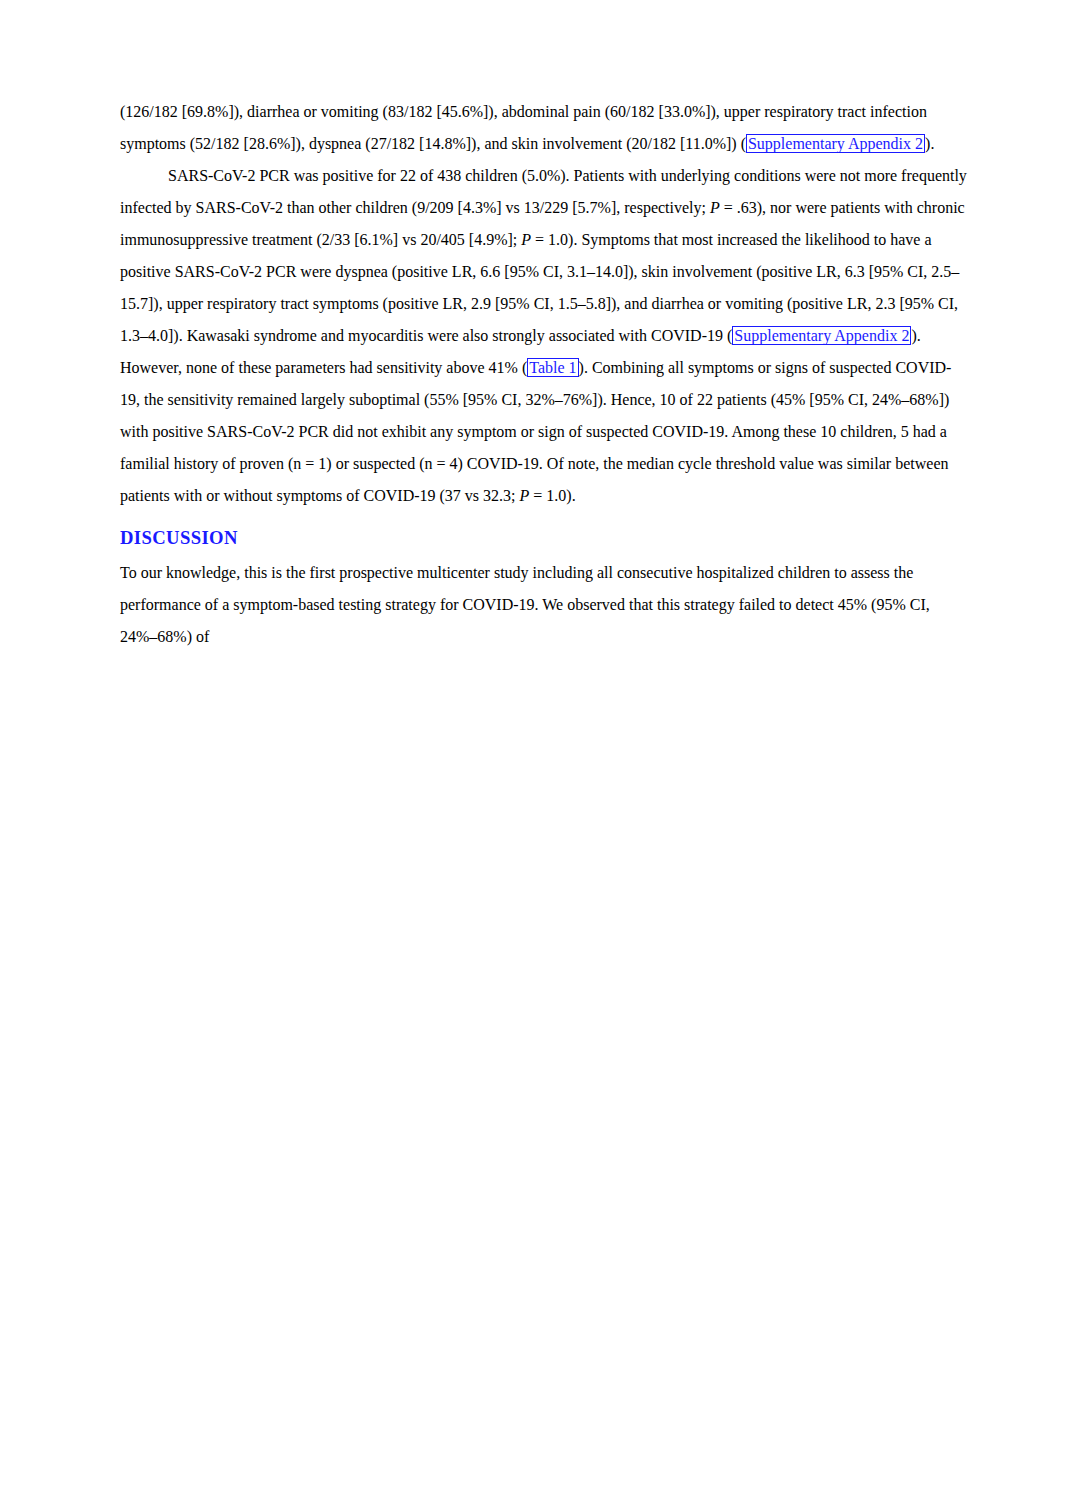(126/182 [69.8%]), diarrhea or vomiting (83/182 [45.6%]), abdominal pain (60/182 [33.0%]), upper respiratory tract infection symptoms (52/182 [28.6%]), dyspnea (27/182 [14.8%]), and skin involvement (20/182 [11.0%]) (Supplementary Appendix 2).
SARS-CoV-2 PCR was positive for 22 of 438 children (5.0%). Patients with underlying conditions were not more frequently infected by SARS-CoV-2 than other children (9/209 [4.3%] vs 13/229 [5.7%], respectively; P = .63), nor were patients with chronic immunosuppressive treatment (2/33 [6.1%] vs 20/405 [4.9%]; P = 1.0). Symptoms that most increased the likelihood to have a positive SARS-CoV-2 PCR were dyspnea (positive LR, 6.6 [95% CI, 3.1–14.0]), skin involvement (positive LR, 6.3 [95% CI, 2.5–15.7]), upper respiratory tract symptoms (positive LR, 2.9 [95% CI, 1.5–5.8]), and diarrhea or vomiting (positive LR, 2.3 [95% CI, 1.3–4.0]). Kawasaki syndrome and myocarditis were also strongly associated with COVID-19 (Supplementary Appendix 2). However, none of these parameters had sensitivity above 41% (Table 1). Combining all symptoms or signs of suspected COVID-19, the sensitivity remained largely suboptimal (55% [95% CI, 32%–76%]). Hence, 10 of 22 patients (45% [95% CI, 24%–68%]) with positive SARS-CoV-2 PCR did not exhibit any symptom or sign of suspected COVID-19. Among these 10 children, 5 had a familial history of proven (n = 1) or suspected (n = 4) COVID-19. Of note, the median cycle threshold value was similar between patients with or without symptoms of COVID-19 (37 vs 32.3; P = 1.0).
DISCUSSION
To our knowledge, this is the first prospective multicenter study including all consecutive hospitalized children to assess the performance of a symptom-based testing strategy for COVID-19. We observed that this strategy failed to detect 45% (95% CI, 24%–68%) of